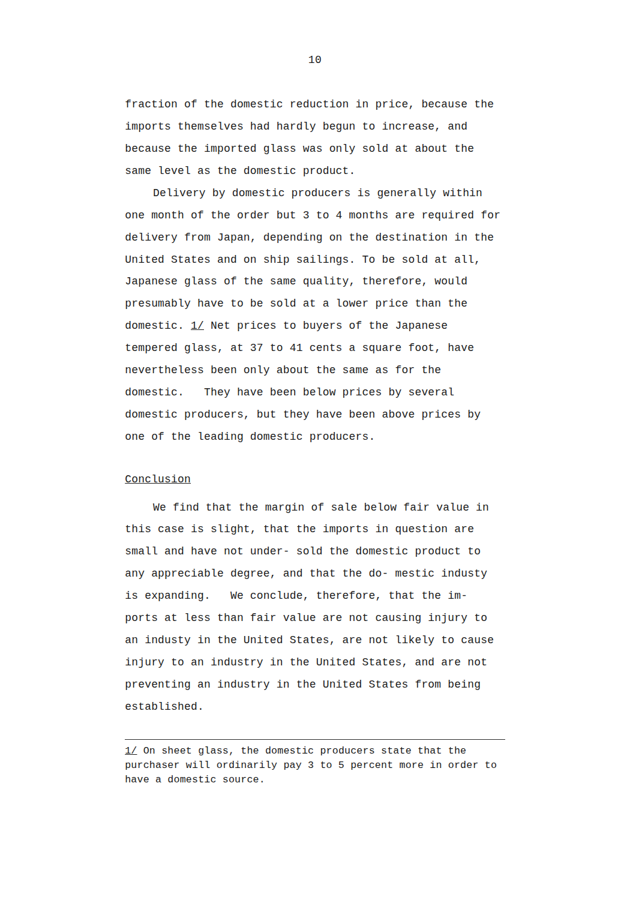10
fraction of the domestic reduction in price, because the imports themselves had hardly begun to increase, and because the imported glass was only sold at about the same level as the domestic product.
Delivery by domestic producers is generally within one month of the order but 3 to 4 months are required for delivery from Japan, depending on the destination in the United States and on ship sailings. To be sold at all, Japanese glass of the same quality, therefore, would presumably have to be sold at a lower price than the domestic. 1/ Net prices to buyers of the Japanese tempered glass, at 37 to 41 cents a square foot, have nevertheless been only about the same as for the domestic. They have been below prices by several domestic producers, but they have been above prices by one of the leading domestic producers.
Conclusion
We find that the margin of sale below fair value in this case is slight, that the imports in question are small and have not under- sold the domestic product to any appreciable degree, and that the do- mestic industy is expanding. We conclude, therefore, that the im- ports at less than fair value are not causing injury to an industy in the United States, are not likely to cause injury to an industry in the United States, and are not preventing an industry in the United States from being established.
1/ On sheet glass, the domestic producers state that the purchaser will ordinarily pay 3 to 5 percent more in order to have a domestic source.